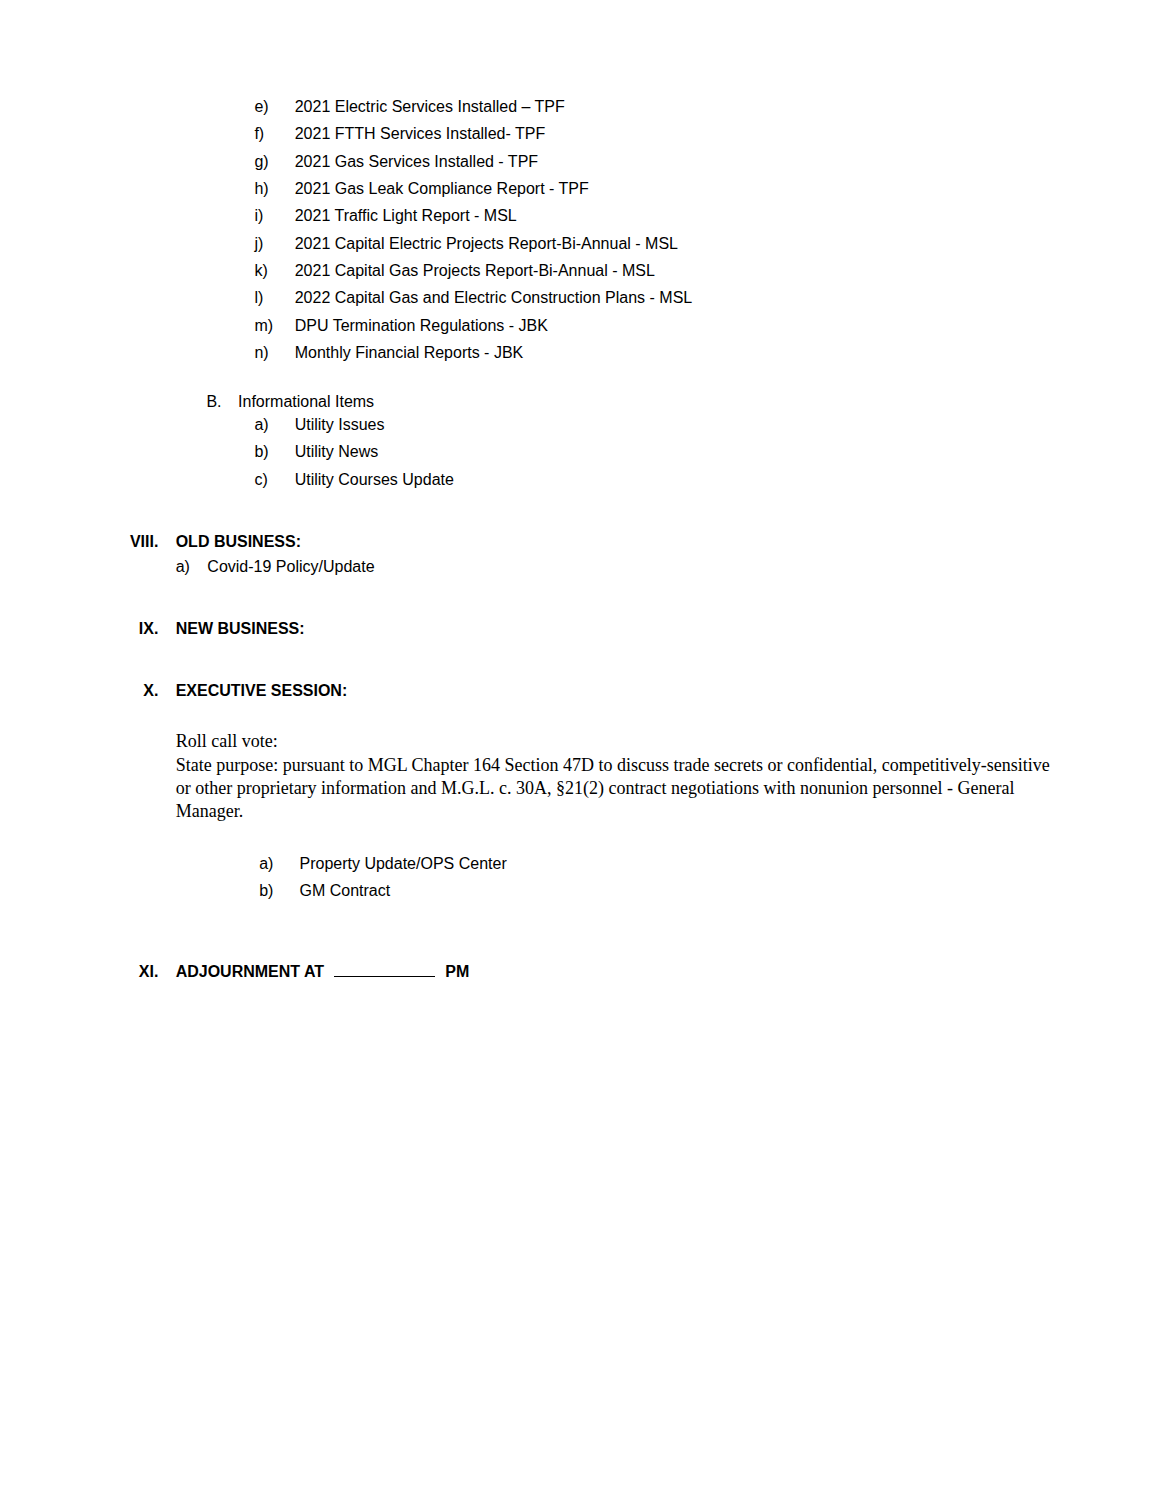e) 2021 Electric Services Installed – TPF
f) 2021 FTTH Services Installed- TPF
g) 2021 Gas Services Installed - TPF
h) 2021 Gas Leak Compliance Report - TPF
i) 2021 Traffic Light Report - MSL
j) 2021 Capital Electric Projects Report-Bi-Annual - MSL
k) 2021 Capital Gas Projects Report-Bi-Annual - MSL
l) 2022 Capital Gas and Electric Construction Plans - MSL
m) DPU Termination Regulations - JBK
n) Monthly Financial Reports - JBK
B. Informational Items
a) Utility Issues
b) Utility News
c) Utility Courses Update
VIII. OLD BUSINESS:
a) Covid-19 Policy/Update
IX. NEW BUSINESS:
X. EXECUTIVE SESSION:
Roll call vote:
State purpose: pursuant to MGL Chapter 164 Section 47D to discuss trade secrets or confidential, competitively-sensitive or other proprietary information and M.G.L. c. 30A, §21(2) contract negotiations with nonunion personnel - General Manager.
a) Property Update/OPS Center
b) GM Contract
XI. ADJOURNMENT AT PM